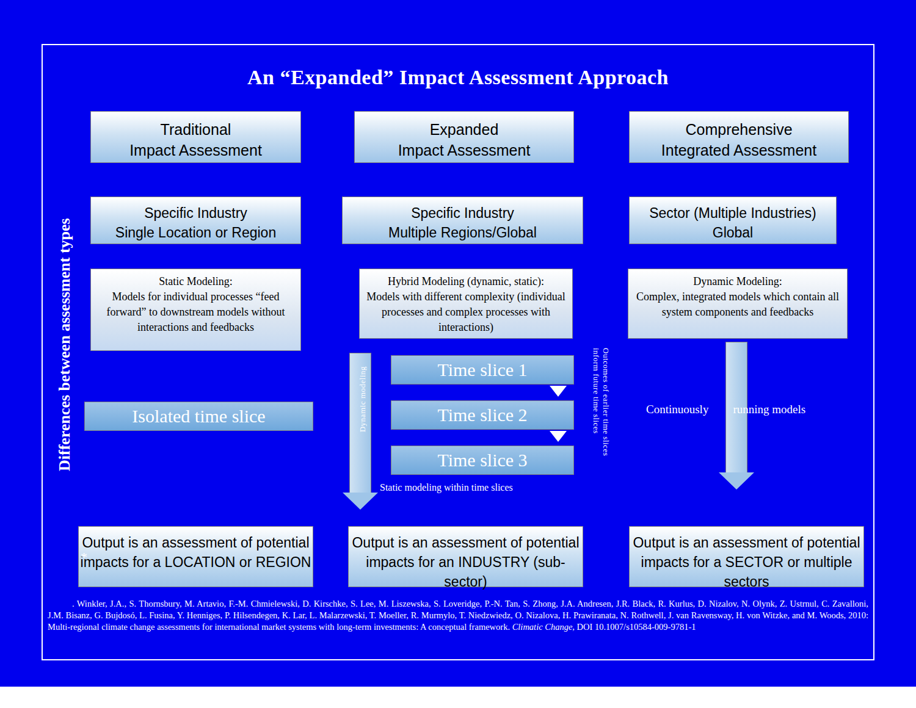An “Expanded” Impact Assessment Approach
Differences between assessment types
Traditional
Impact Assessment
Specific Industry
Single Location or Region
Static Modeling:
Models for individual processes “feed forward” to downstream models without interactions and feedbacks
Isolated time slice
Output is an assessment of potential impacts for a LOCATION or REGION
*
Expanded
Impact Assessment
Specific Industry
Multiple Regions/Global
Hybrid Modeling (dynamic, static):
Models with different complexity (individual processes and complex processes with interactions)
Dynamic modeling
Outcomes of earlier time slices
inform future time slices
Time slice 1
Time slice 2
Time slice 3
Static modeling within time slices
Output is an assessment of potential impacts for an INDUSTRY (sub-sector)
Comprehensive
Integrated Assessment
Sector (Multiple Industries)
Global
Dynamic Modeling:
Complex, integrated models which contain all system components and feedbacks
Continuously running models
Output is an assessment of potential impacts for a SECTOR or multiple sectors
. Winkler, J.A., S. Thornsbury, M. Artavio, F.-M. Chmielewski, D. Kirschke, S. Lee, M. Liszewska, S. Loveridge, P.-N. Tan, S. Zhong, J.A. Andresen, J.R. Black, R. Kurlus, D. Nizalov, N. Olynk, Z. Ustrnul, C. Zavalloni, J.M. Bisanz, G. Bujdosó, L. Fusina, Y. Henniges, P. Hilsendegen, K. Lar, L. Malarzewski, T. Moeller, R. Murmylo, T. Niedzwiedz, O. Nizalova, H. Prawiranata, N. Rothwell, J. van Ravensway, H. von Witzke, and M. Woods, 2010: Multi-regional climate change assessments for international market systems with long-term investments: A conceptual framework. Climatic Change, DOI 10.1007/s10584-009-9781-1